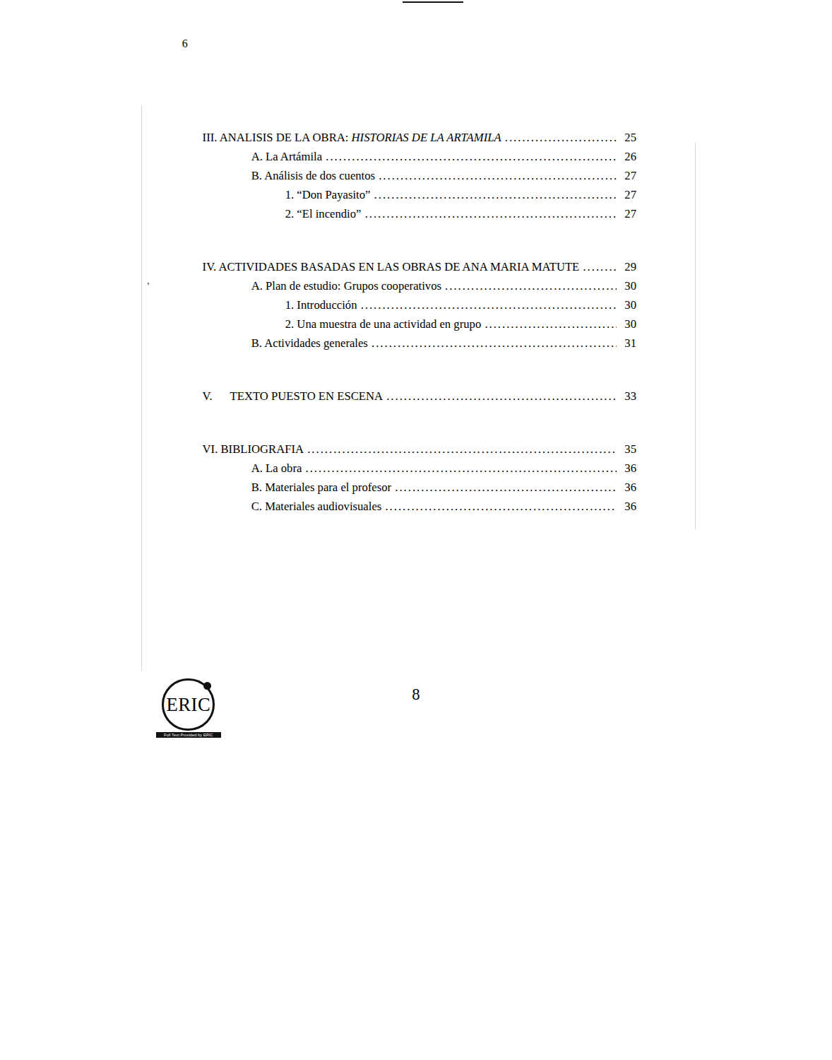,
6
III. ANALISIS DE LA OBRA: HISTORIAS DE LA ARTAMILA ................................................................................................ 25
A. La Artámila ................................................................................................ 26
B. Análisis de dos cuentos ................................................................................................ 27
1. “Don Payasito” ................................................................................................ 27
2. “El incendio” ................................................................................................ 27
IV. ACTIVIDADES BASADAS EN LAS OBRAS DE ANA MARIA MATUTE ................................................................................................ 29
A. Plan de estudio: Grupos cooperativos ................................................................................................ 30
1. Introducción ................................................................................................ 30
2. Una muestra de una actividad en grupo ................................................................................................ 30
B. Actividades generales ................................................................................................ 31
V. TEXTO PUESTO EN ESCENA ................................................................................................ 33
VI. BIBLIOGRAFIA ................................................................................................ 35
A. La obra ................................................................................................ 36
B. Materiales para el profesor ................................................................................................ 36
C. Materiales audiovisuales ................................................................................................ 36
8
ERIC
Full Text Provided by ERIC